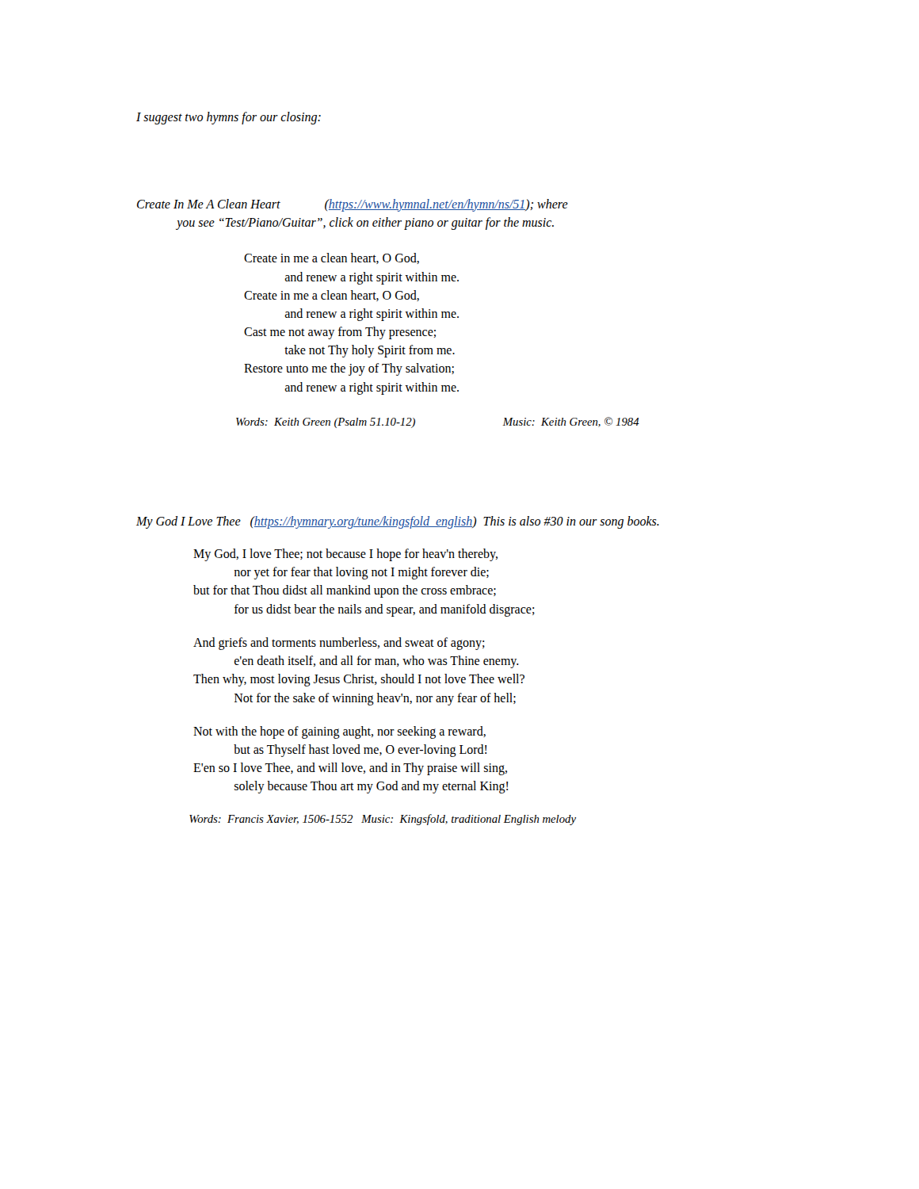I suggest two hymns for our closing:
Create In Me A Clean Heart (https://www.hymnal.net/en/hymn/ns/51); where you see “Test/Piano/Guitar”, click on either piano or guitar for the music.
Create in me a clean heart, O God,
and renew a right spirit within me. Create in me a clean heart, O God,
and renew a right spirit within me. Cast me not away from Thy presence;
take not Thy holy Spirit from me. Restore unto me the joy of Thy salvation;
and renew a right spirit within me.
Words: Keith Green (Psalm 51.10-12)Music: Keith Green, © 1984
My God I Love Thee (https://hymnary.org/tune/kingsfold_english) This is also #30 in our song books.
My God, I love Thee; not because I hope for heav'n thereby,
nor yet for fear that loving not I might forever die; but for that Thou didst all mankind upon the cross embrace;
for us didst bear the nails and spear, and manifold disgrace;
And griefs and torments numberless, and sweat of agony;
e'en death itself, and all for man, who was Thine enemy. Then why, most loving Jesus Christ, should I not love Thee well?
Not for the sake of winning heav'n, nor any fear of hell;
Not with the hope of gaining aught, nor seeking a reward,
but as Thyself hast loved me, O ever-loving Lord! E'en so I love Thee, and will love, and in Thy praise will sing,
solely because Thou art my God and my eternal King!
Words: Francis Xavier, 1506-1552 Music: Kingsfold, traditional English melody